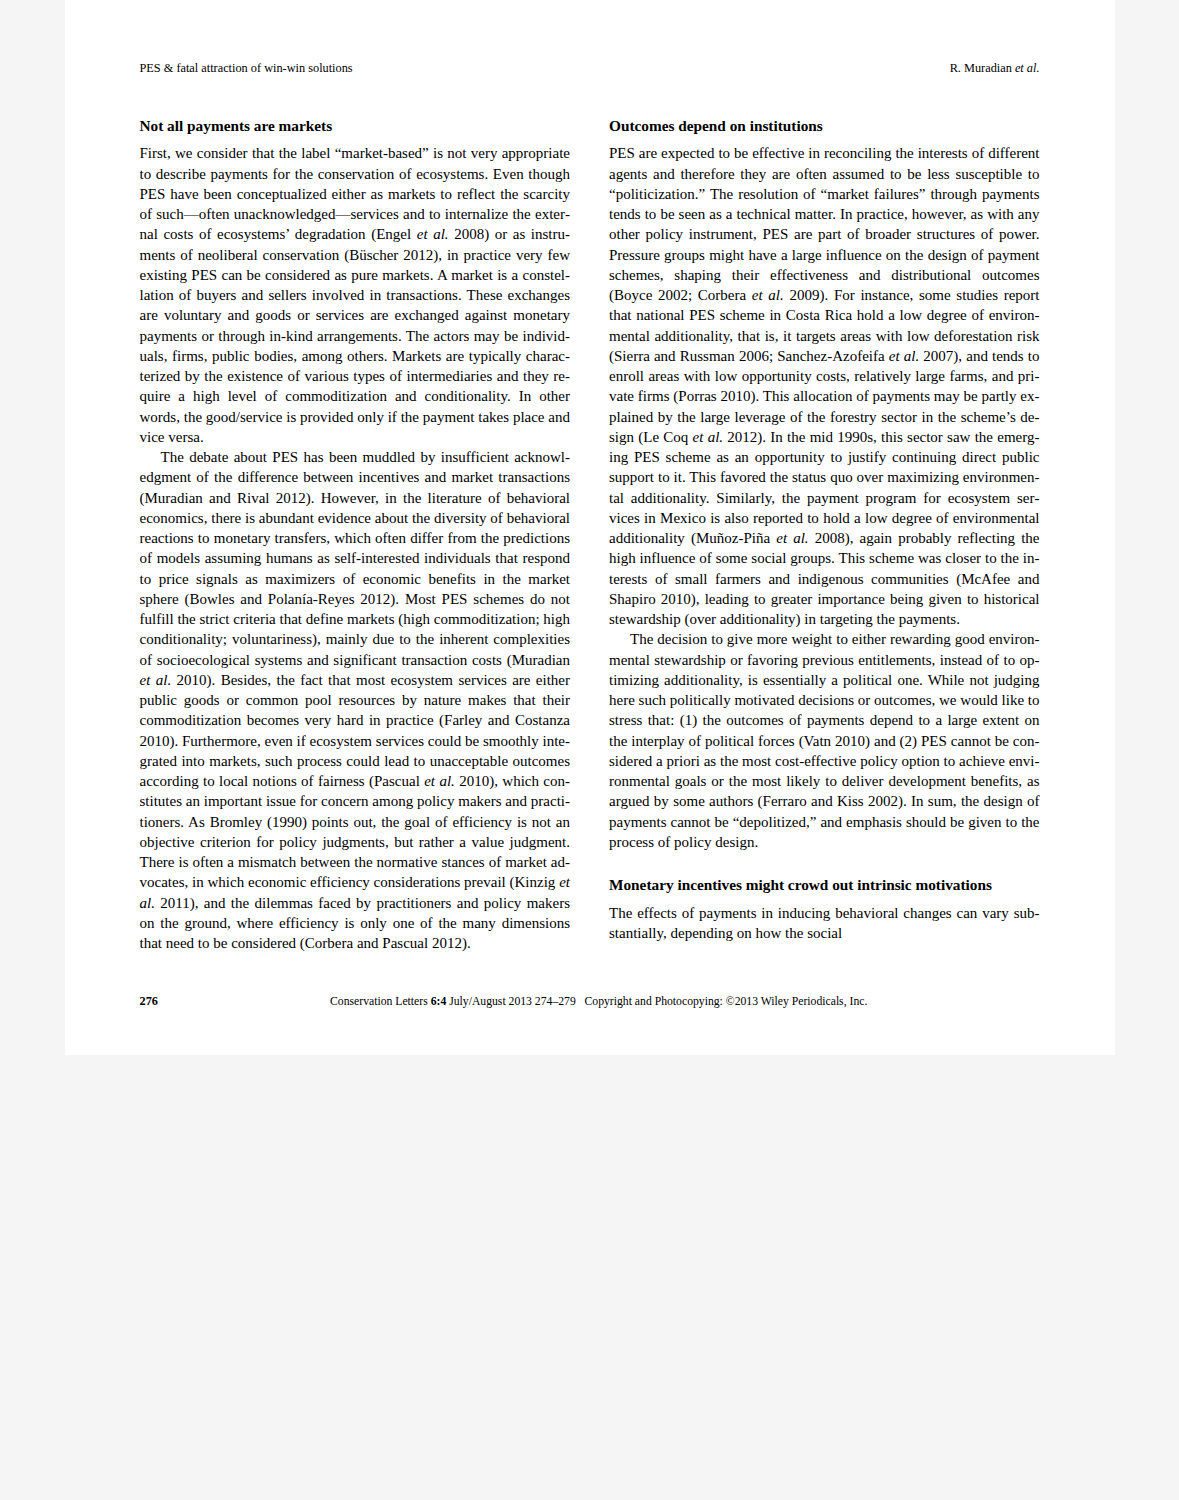PES & fatal attraction of win-win solutions R. Muradian et al.
Not all payments are markets
First, we consider that the label “market-based” is not very appropriate to describe payments for the conservation of ecosystems. Even though PES have been conceptualized either as markets to reflect the scarcity of such—often unacknowledged—services and to internalize the external costs of ecosystems’ degradation (Engel et al. 2008) or as instruments of neoliberal conservation (Büscher 2012), in practice very few existing PES can be considered as pure markets. A market is a constellation of buyers and sellers involved in transactions. These exchanges are voluntary and goods or services are exchanged against monetary payments or through in-kind arrangements. The actors may be individuals, firms, public bodies, among others. Markets are typically characterized by the existence of various types of intermediaries and they require a high level of commoditization and conditionality. In other words, the good/service is provided only if the payment takes place and vice versa.
The debate about PES has been muddled by insufficient acknowledgment of the difference between incentives and market transactions (Muradian and Rival 2012). However, in the literature of behavioral economics, there is abundant evidence about the diversity of behavioral reactions to monetary transfers, which often differ from the predictions of models assuming humans as self-interested individuals that respond to price signals as maximizers of economic benefits in the market sphere (Bowles and Polanía-Reyes 2012). Most PES schemes do not fulfill the strict criteria that define markets (high commoditization; high conditionality; voluntariness), mainly due to the inherent complexities of socioecological systems and significant transaction costs (Muradian et al. 2010). Besides, the fact that most ecosystem services are either public goods or common pool resources by nature makes that their commoditization becomes very hard in practice (Farley and Costanza 2010). Furthermore, even if ecosystem services could be smoothly integrated into markets, such process could lead to unacceptable outcomes according to local notions of fairness (Pascual et al. 2010), which constitutes an important issue for concern among policy makers and practitioners. As Bromley (1990) points out, the goal of efficiency is not an objective criterion for policy judgments, but rather a value judgment. There is often a mismatch between the normative stances of market advocates, in which economic efficiency considerations prevail (Kinzig et al. 2011), and the dilemmas faced by practitioners and policy makers on the ground, where efficiency is only one of the many dimensions that need to be considered (Corbera and Pascual 2012).
Outcomes depend on institutions
PES are expected to be effective in reconciling the interests of different agents and therefore they are often assumed to be less susceptible to “politicization.” The resolution of “market failures” through payments tends to be seen as a technical matter. In practice, however, as with any other policy instrument, PES are part of broader structures of power. Pressure groups might have a large influence on the design of payment schemes, shaping their effectiveness and distributional outcomes (Boyce 2002; Corbera et al. 2009). For instance, some studies report that national PES scheme in Costa Rica hold a low degree of environmental additionality, that is, it targets areas with low deforestation risk (Sierra and Russman 2006; Sanchez-Azofeifa et al. 2007), and tends to enroll areas with low opportunity costs, relatively large farms, and private firms (Porras 2010). This allocation of payments may be partly explained by the large leverage of the forestry sector in the scheme’s design (Le Coq et al. 2012). In the mid 1990s, this sector saw the emerging PES scheme as an opportunity to justify continuing direct public support to it. This favored the status quo over maximizing environmental additionality. Similarly, the payment program for ecosystem services in Mexico is also reported to hold a low degree of environmental additionality (Muñoz-Piña et al. 2008), again probably reflecting the high influence of some social groups. This scheme was closer to the interests of small farmers and indigenous communities (McAfee and Shapiro 2010), leading to greater importance being given to historical stewardship (over additionality) in targeting the payments.
The decision to give more weight to either rewarding good environmental stewardship or favoring previous entitlements, instead of to optimizing additionality, is essentially a political one. While not judging here such politically motivated decisions or outcomes, we would like to stress that: (1) the outcomes of payments depend to a large extent on the interplay of political forces (Vatn 2010) and (2) PES cannot be considered a priori as the most cost-effective policy option to achieve environmental goals or the most likely to deliver development benefits, as argued by some authors (Ferraro and Kiss 2002). In sum, the design of payments cannot be “depolitized,” and emphasis should be given to the process of policy design.
Monetary incentives might crowd out intrinsic motivations
The effects of payments in inducing behavioral changes can vary substantially, depending on how the social
276 Conservation Letters 6:4 July/August 2013 274–279 Copyright and Photocopying: ©2013 Wiley Periodicals, Inc.